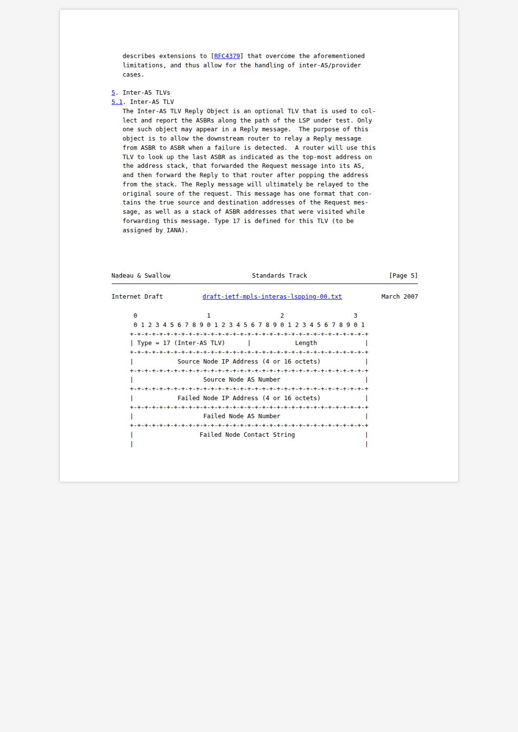describes extensions to [RFC4379] that overcome the aforementioned
limitations, and thus allow for the handling of inter-AS/provider
cases.

5. Inter-AS TLVs
5.1. Inter-AS TLV
The Inter-AS TLV Reply Object is an optional TLV that is used to col-
lect and report the ASBRs along the path of the LSP under test. Only
one such object may appear in a Reply message.  The purpose of this
object is to allow the downstream router to relay a Reply message
from ASBR to ASBR when a failure is detected.  A router will use this
TLV to look up the last ASBR as indicated as the top-most address on
the address stack, that forwarded the Request message into its AS,
and then forward the Reply to that router after popping the address
from the stack. The Reply message will ultimately be relayed to the
original soure of the request. This message has one format that con-
tains the true source and destination addresses of the Request mes-
sage, as well as a stack of ASBR addresses that were visited while
forwarding this message. Type 17 is defined for this TLV (to be
assigned by IANA).

Nadeau & Swallow Standards Track [Page 5]
Internet Draft draft-ietf-mpls-interas-lspping-00.txt March 2007
      0                   1                   2                   3
      0 1 2 3 4 5 6 7 8 9 0 1 2 3 4 5 6 7 8 9 0 1 2 3 4 5 6 7 8 9 0 1
     +-+-+-+-+-+-+-+-+-+-+-+-+-+-+-+-+-+-+-+-+-+-+-+-+-+-+-+-+-+-+-+-+
     | Type = 17 (Inter-AS TLV)      |            Length             |
     +-+-+-+-+-+-+-+-+-+-+-+-+-+-+-+-+-+-+-+-+-+-+-+-+-+-+-+-+-+-+-+-+
     |            Source Node IP Address (4 or 16 octets)            |
     +-+-+-+-+-+-+-+-+-+-+-+-+-+-+-+-+-+-+-+-+-+-+-+-+-+-+-+-+-+-+-+-+
     |                   Source Node AS Number                       |
     +-+-+-+-+-+-+-+-+-+-+-+-+-+-+-+-+-+-+-+-+-+-+-+-+-+-+-+-+-+-+-+-+
     |            Failed Node IP Address (4 or 16 octets)            |
     +-+-+-+-+-+-+-+-+-+-+-+-+-+-+-+-+-+-+-+-+-+-+-+-+-+-+-+-+-+-+-+-+
     |                   Failed Node AS Number                       |
     +-+-+-+-+-+-+-+-+-+-+-+-+-+-+-+-+-+-+-+-+-+-+-+-+-+-+-+-+-+-+-+-+
     |                  Failed Node Contact String                   |
     |                                                               |